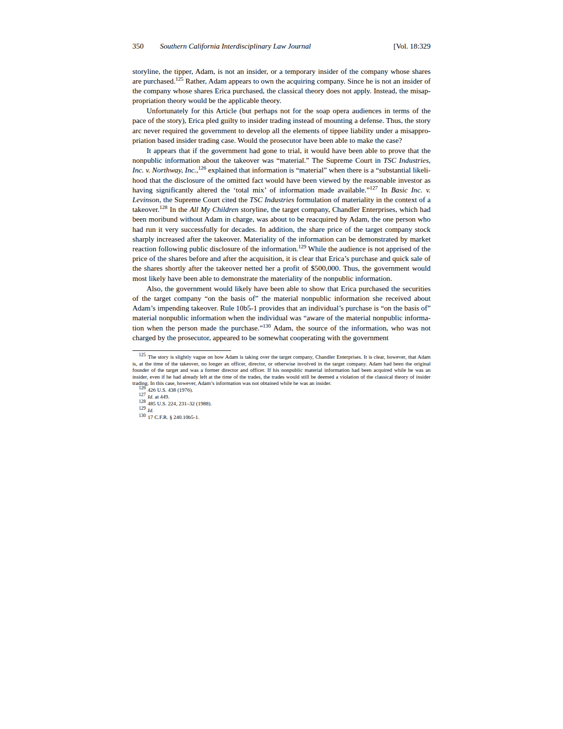350 Southern California Interdisciplinary Law Journal[Vol. 18:329
storyline, the tipper, Adam, is not an insider, or a temporary insider of the company whose shares are purchased.125 Rather, Adam appears to own the acquiring company. Since he is not an insider of the company whose shares Erica purchased, the classical theory does not apply. Instead, the misappropriation theory would be the applicable theory.
Unfortunately for this Article (but perhaps not for the soap opera audiences in terms of the pace of the story), Erica pled guilty to insider trading instead of mounting a defense. Thus, the story arc never required the government to develop all the elements of tippee liability under a misappropriation based insider trading case. Would the prosecutor have been able to make the case?
It appears that if the government had gone to trial, it would have been able to prove that the nonpublic information about the takeover was “material.” The Supreme Court in TSC Industries, Inc. v. Northway, Inc.,126 explained that information is “material” when there is a “substantial likelihood that the disclosure of the omitted fact would have been viewed by the reasonable investor as having significantly altered the ‘total mix’ of information made available.”127 In Basic Inc. v. Levinson, the Supreme Court cited the TSC Industries formulation of materiality in the context of a takeover.128 In the All My Children storyline, the target company, Chandler Enterprises, which had been moribund without Adam in charge, was about to be reacquired by Adam, the one person who had run it very successfully for decades. In addition, the share price of the target company stock sharply increased after the takeover. Materiality of the information can be demonstrated by market reaction following public disclosure of the information.129 While the audience is not apprised of the price of the shares before and after the acquisition, it is clear that Erica’s purchase and quick sale of the shares shortly after the takeover netted her a profit of $500,000. Thus, the government would most likely have been able to demonstrate the materiality of the nonpublic information.
Also, the government would likely have been able to show that Erica purchased the securities of the target company “on the basis of” the material nonpublic information she received about Adam’s impending takeover. Rule 10b5-1 provides that an individual’s purchase is “on the basis of” material nonpublic information when the individual was “aware of the material nonpublic information when the person made the purchase.”130 Adam, the source of the information, who was not charged by the prosecutor, appeared to be somewhat cooperating with the government
125 The story is slightly vague on how Adam is taking over the target company, Chandler Enterprises. It is clear, however, that Adam is, at the time of the takeover, no longer an officer, director, or otherwise involved in the target company. Adam had been the original founder of the target and was a former director and officer. If his nonpublic material information had been acquired while he was an insider, even if he had already left at the time of the trades, the trades would still be deemed a violation of the classical theory of insider trading. In this case, however, Adam’s information was not obtained while he was an insider.
126 426 U.S. 438 (1976).
127 Id. at 449.
128 485 U.S. 224, 231–32 (1988).
129 Id.
130 17 C.F.R. § 240.10b5-1.